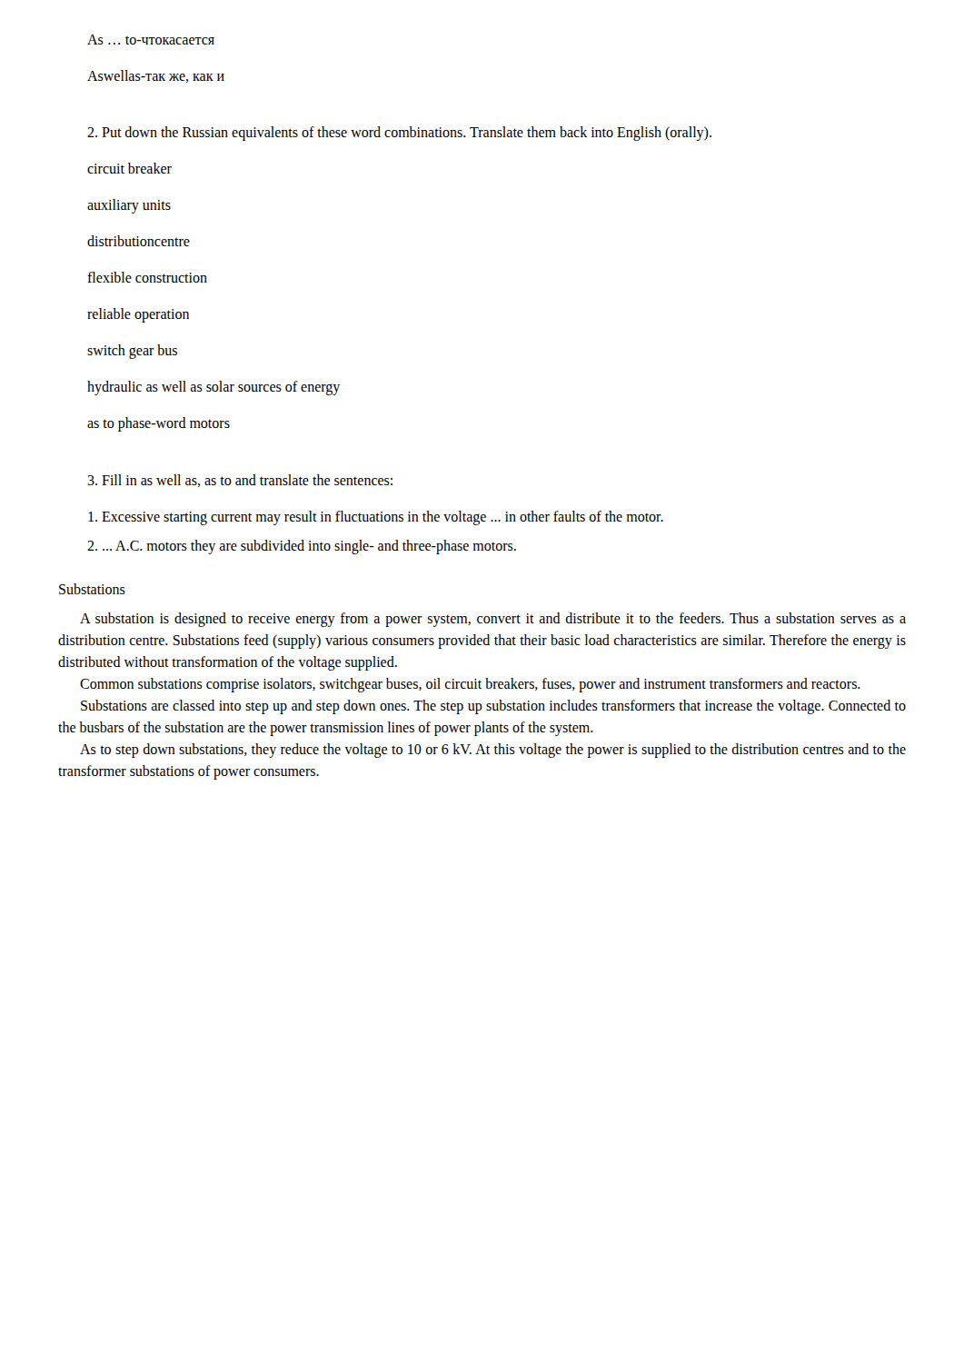As … to-чтокасается
Aswellas-так же, как и
2. Put down the Russian equivalents of these word combinations. Translate them back into English (orally).
circuit breaker
auxiliary units
distributioncentre
flexible construction
reliable operation
switch gear bus
hydraulic as well as solar sources of energy
as to phase-word motors
3. Fill in as well as, as to and translate the sentences:
Excessive starting current may result in fluctuations in the voltage ... in other faults of the motor.
... A.C. motors they are subdivided into single- and three-phase motors.
Substations
A substation is designed to receive energy from a power system, convert it and distribute it to the feeders. Thus a substation serves as a distribution centre. Substations feed (supply) various consumers provided that their basic load characteristics are similar. Therefore the energy is distributed without transformation of the voltage supplied.
Common substations comprise isolators, switchgear buses, oil circuit breakers, fuses, power and instrument transformers and reactors.
Substations are classed into step up and step down ones. The step up substation includes transformers that increase the voltage. Connected to the busbars of the substation are the power transmission lines of power plants of the system.
As to step down substations, they reduce the voltage to 10 or 6 kV. At this voltage the power is supplied to the distribution centres and to the transformer substations of power consumers.